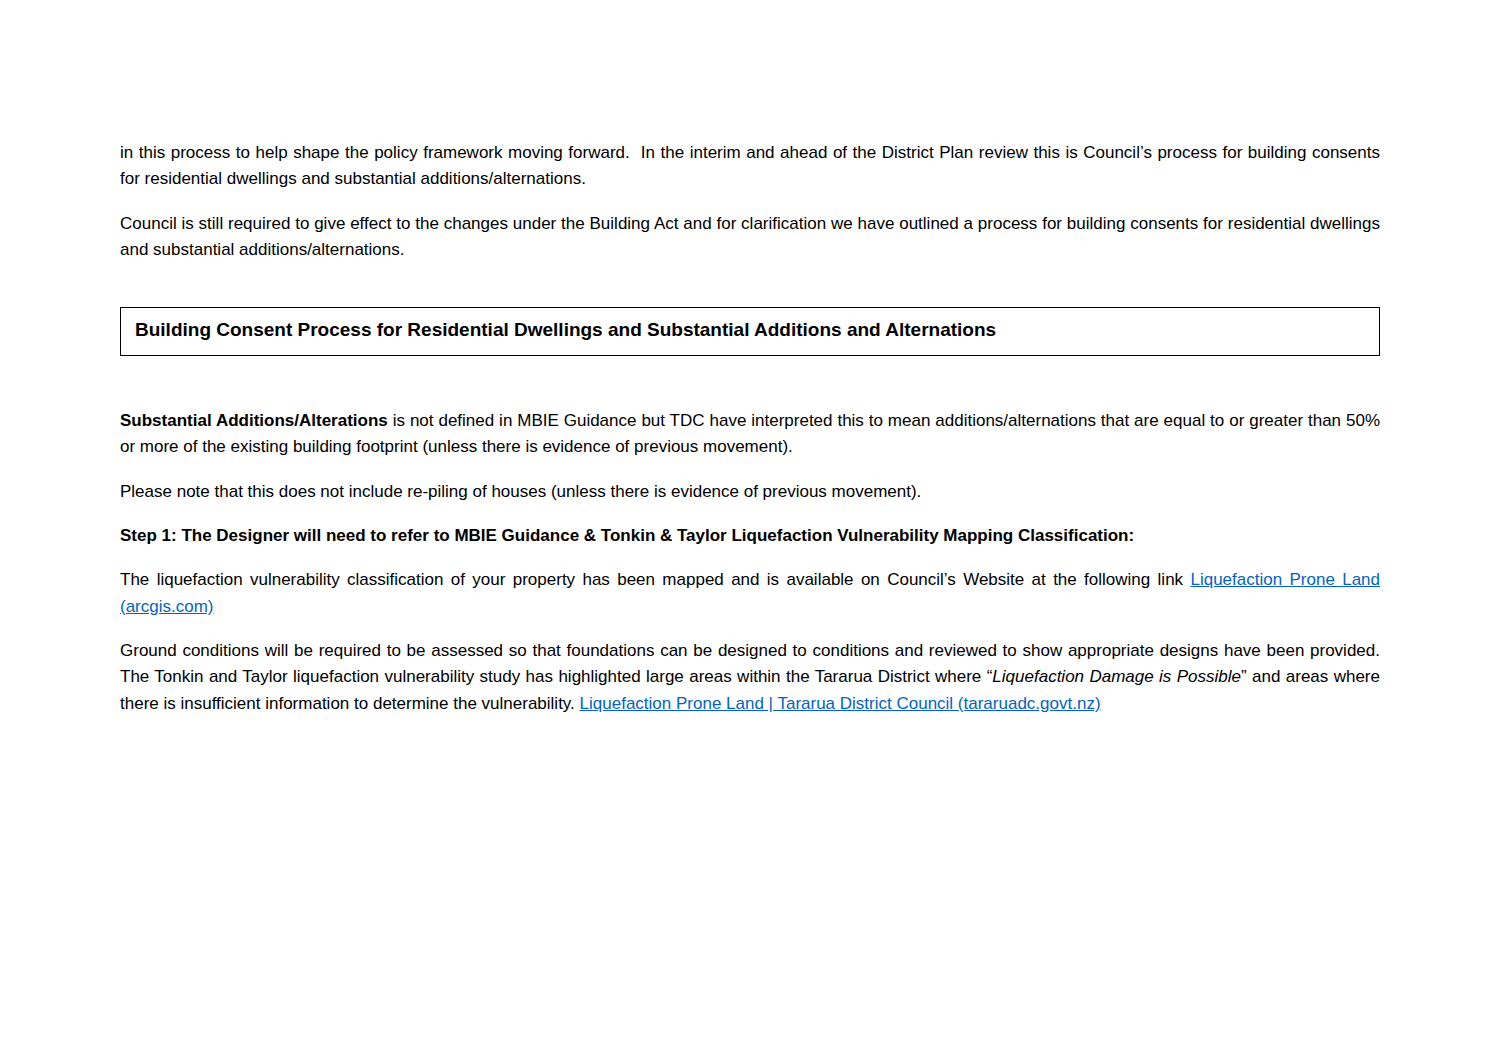in this process to help shape the policy framework moving forward. In the interim and ahead of the District Plan review this is Council’s process for building consents for residential dwellings and substantial additions/alternations.
Council is still required to give effect to the changes under the Building Act and for clarification we have outlined a process for building consents for residential dwellings and substantial additions/alternations.
Building Consent Process for Residential Dwellings and Substantial Additions and Alternations
Substantial Additions/Alterations is not defined in MBIE Guidance but TDC have interpreted this to mean additions/alternations that are equal to or greater than 50% or more of the existing building footprint (unless there is evidence of previous movement).
Please note that this does not include re-piling of houses (unless there is evidence of previous movement).
Step 1: The Designer will need to refer to MBIE Guidance & Tonkin & Taylor Liquefaction Vulnerability Mapping Classification:
The liquefaction vulnerability classification of your property has been mapped and is available on Council’s Website at the following link Liquefaction Prone Land (arcgis.com)
Ground conditions will be required to be assessed so that foundations can be designed to conditions and reviewed to show appropriate designs have been provided. The Tonkin and Taylor liquefaction vulnerability study has highlighted large areas within the Tararua District where “Liquefaction Damage is Possible” and areas where there is insufficient information to determine the vulnerability. Liquefaction Prone Land | Tararua District Council (tararuadc.govt.nz)